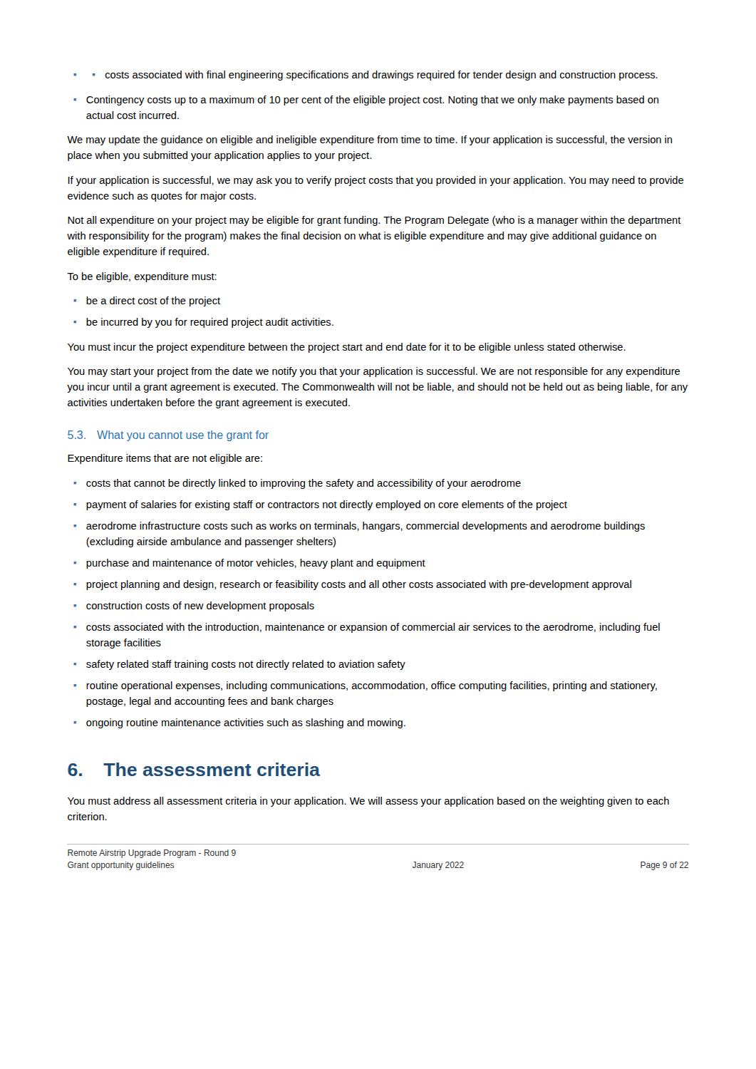costs associated with final engineering specifications and drawings required for tender design and construction process.
Contingency costs up to a maximum of 10 per cent of the eligible project cost. Noting that we only make payments based on actual cost incurred.
We may update the guidance on eligible and ineligible expenditure from time to time. If your application is successful, the version in place when you submitted your application applies to your project.
If your application is successful, we may ask you to verify project costs that you provided in your application. You may need to provide evidence such as quotes for major costs.
Not all expenditure on your project may be eligible for grant funding. The Program Delegate (who is a manager within the department with responsibility for the program) makes the final decision on what is eligible expenditure and may give additional guidance on eligible expenditure if required.
To be eligible, expenditure must:
be a direct cost of the project
be incurred by you for required project audit activities.
You must incur the project expenditure between the project start and end date for it to be eligible unless stated otherwise.
You may start your project from the date we notify you that your application is successful. We are not responsible for any expenditure you incur until a grant agreement is executed. The Commonwealth will not be liable, and should not be held out as being liable, for any activities undertaken before the grant agreement is executed.
5.3. What you cannot use the grant for
Expenditure items that are not eligible are:
costs that cannot be directly linked to improving the safety and accessibility of your aerodrome
payment of salaries for existing staff or contractors not directly employed on core elements of the project
aerodrome infrastructure costs such as works on terminals, hangars, commercial developments and aerodrome buildings (excluding airside ambulance and passenger shelters)
purchase and maintenance of motor vehicles, heavy plant and equipment
project planning and design, research or feasibility costs and all other costs associated with pre-development approval
construction costs of new development proposals
costs associated with the introduction, maintenance or expansion of commercial air services to the aerodrome, including fuel storage facilities
safety related staff training costs not directly related to aviation safety
routine operational expenses, including communications, accommodation, office computing facilities, printing and stationery, postage, legal and accounting fees and bank charges
ongoing routine maintenance activities such as slashing and mowing.
6. The assessment criteria
You must address all assessment criteria in your application. We will assess your application based on the weighting given to each criterion.
Remote Airstrip Upgrade Program - Round 9
Grant opportunity guidelines
January 2022
Page 9 of 22